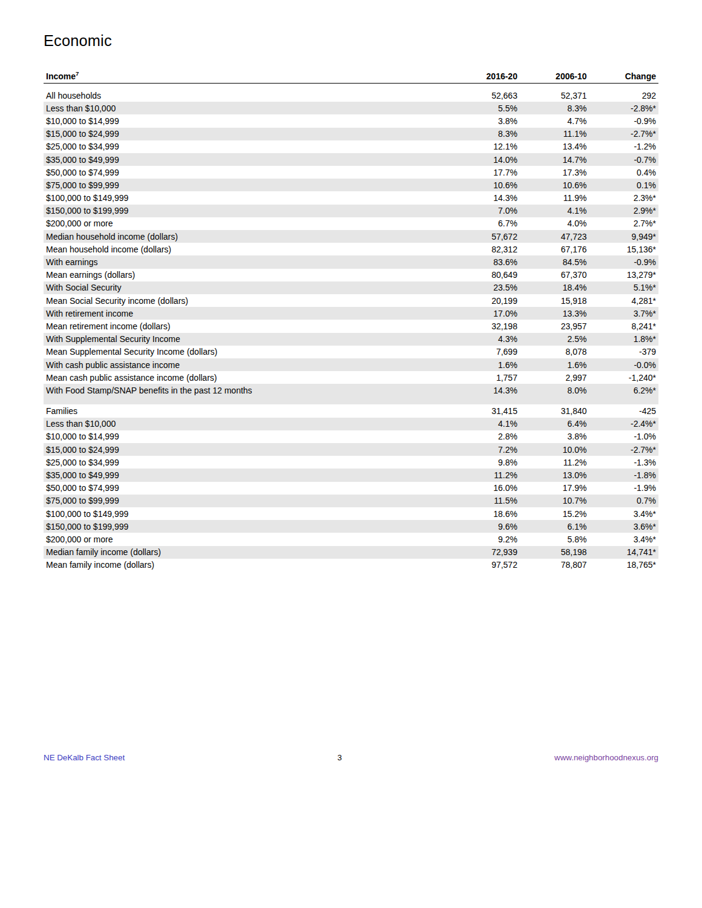Economic
| Income 7 | 2016-20 | 2006-10 | Change |
| --- | --- | --- | --- |
| All households | 52,663 | 52,371 | 292 |
| Less than $10,000 | 5.5% | 8.3% | -2.8%* |
| $10,000 to $14,999 | 3.8% | 4.7% | -0.9% |
| $15,000 to $24,999 | 8.3% | 11.1% | -2.7%* |
| $25,000 to $34,999 | 12.1% | 13.4% | -1.2% |
| $35,000 to $49,999 | 14.0% | 14.7% | -0.7% |
| $50,000 to $74,999 | 17.7% | 17.3% | 0.4% |
| $75,000 to $99,999 | 10.6% | 10.6% | 0.1% |
| $100,000 to $149,999 | 14.3% | 11.9% | 2.3%* |
| $150,000 to $199,999 | 7.0% | 4.1% | 2.9%* |
| $200,000 or more | 6.7% | 4.0% | 2.7%* |
| Median household income (dollars) | 57,672 | 47,723 | 9,949* |
| Mean household income (dollars) | 82,312 | 67,176 | 15,136* |
| With earnings | 83.6% | 84.5% | -0.9% |
| Mean earnings (dollars) | 80,649 | 67,370 | 13,279* |
| With Social Security | 23.5% | 18.4% | 5.1%* |
| Mean Social Security income (dollars) | 20,199 | 15,918 | 4,281* |
| With retirement income | 17.0% | 13.3% | 3.7%* |
| Mean retirement income (dollars) | 32,198 | 23,957 | 8,241* |
| With Supplemental Security Income | 4.3% | 2.5% | 1.8%* |
| Mean Supplemental Security Income (dollars) | 7,699 | 8,078 | -379 |
| With cash public assistance income | 1.6% | 1.6% | -0.0% |
| Mean cash public assistance income (dollars) | 1,757 | 2,997 | -1,240* |
| With Food Stamp/SNAP benefits in the past 12 months | 14.3% | 8.0% | 6.2%* |
| Families | 31,415 | 31,840 | -425 |
| Less than $10,000 | 4.1% | 6.4% | -2.4%* |
| $10,000 to $14,999 | 2.8% | 3.8% | -1.0% |
| $15,000 to $24,999 | 7.2% | 10.0% | -2.7%* |
| $25,000 to $34,999 | 9.8% | 11.2% | -1.3% |
| $35,000 to $49,999 | 11.2% | 13.0% | -1.8% |
| $50,000 to $74,999 | 16.0% | 17.9% | -1.9% |
| $75,000 to $99,999 | 11.5% | 10.7% | 0.7% |
| $100,000 to $149,999 | 18.6% | 15.2% | 3.4%* |
| $150,000 to $199,999 | 9.6% | 6.1% | 3.6%* |
| $200,000 or more | 9.2% | 5.8% | 3.4%* |
| Median family income (dollars) | 72,939 | 58,198 | 14,741* |
| Mean family income (dollars) | 97,572 | 78,807 | 18,765* |
NE DeKalb Fact Sheet 3 www.neighborhoodnexus.org